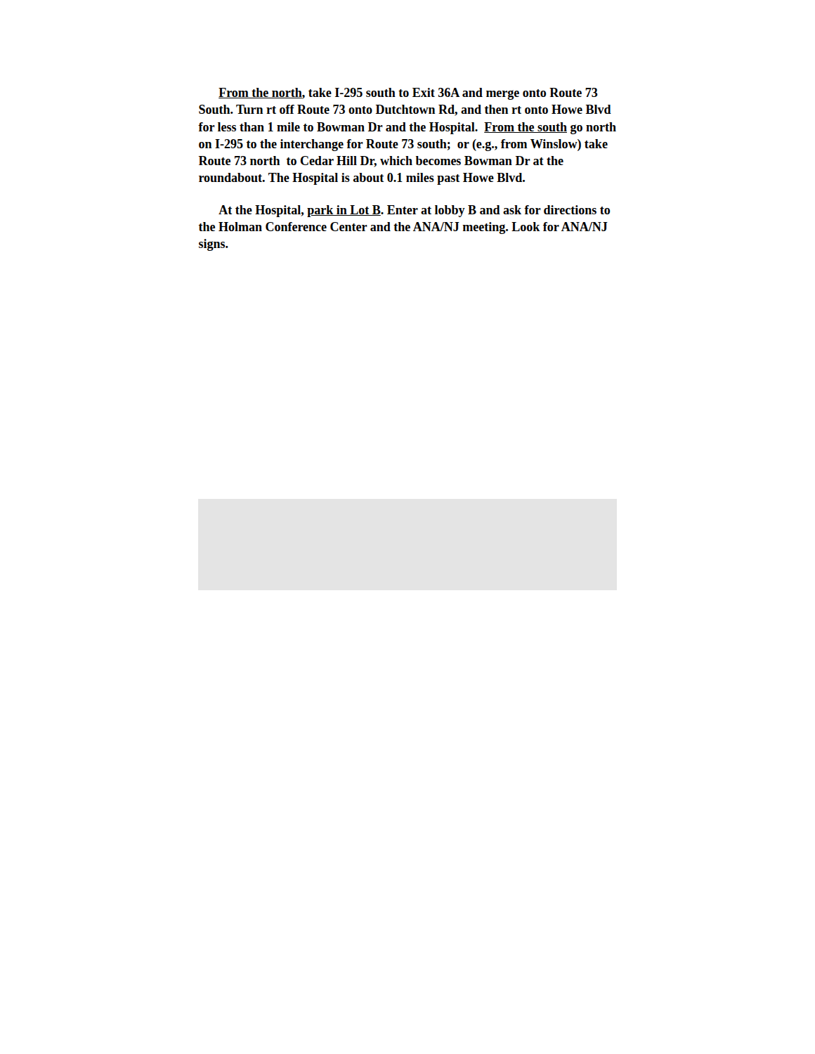From the north, take I-295 south to Exit 36A and merge onto Route 73 South. Turn rt off Route 73 onto Dutchtown Rd, and then rt onto Howe Blvd for less than 1 mile to Bowman Dr and the Hospital. From the south go north on I-295 to the interchange for Route 73 south; or (e.g., from Winslow) take Route 73 north to Cedar Hill Dr, which becomes Bowman Dr at the roundabout. The Hospital is about 0.1 miles past Howe Blvd.
At the Hospital, park in Lot B. Enter at lobby B and ask for directions to the Holman Conference Center and the ANA/NJ meeting. Look for ANA/NJ signs.